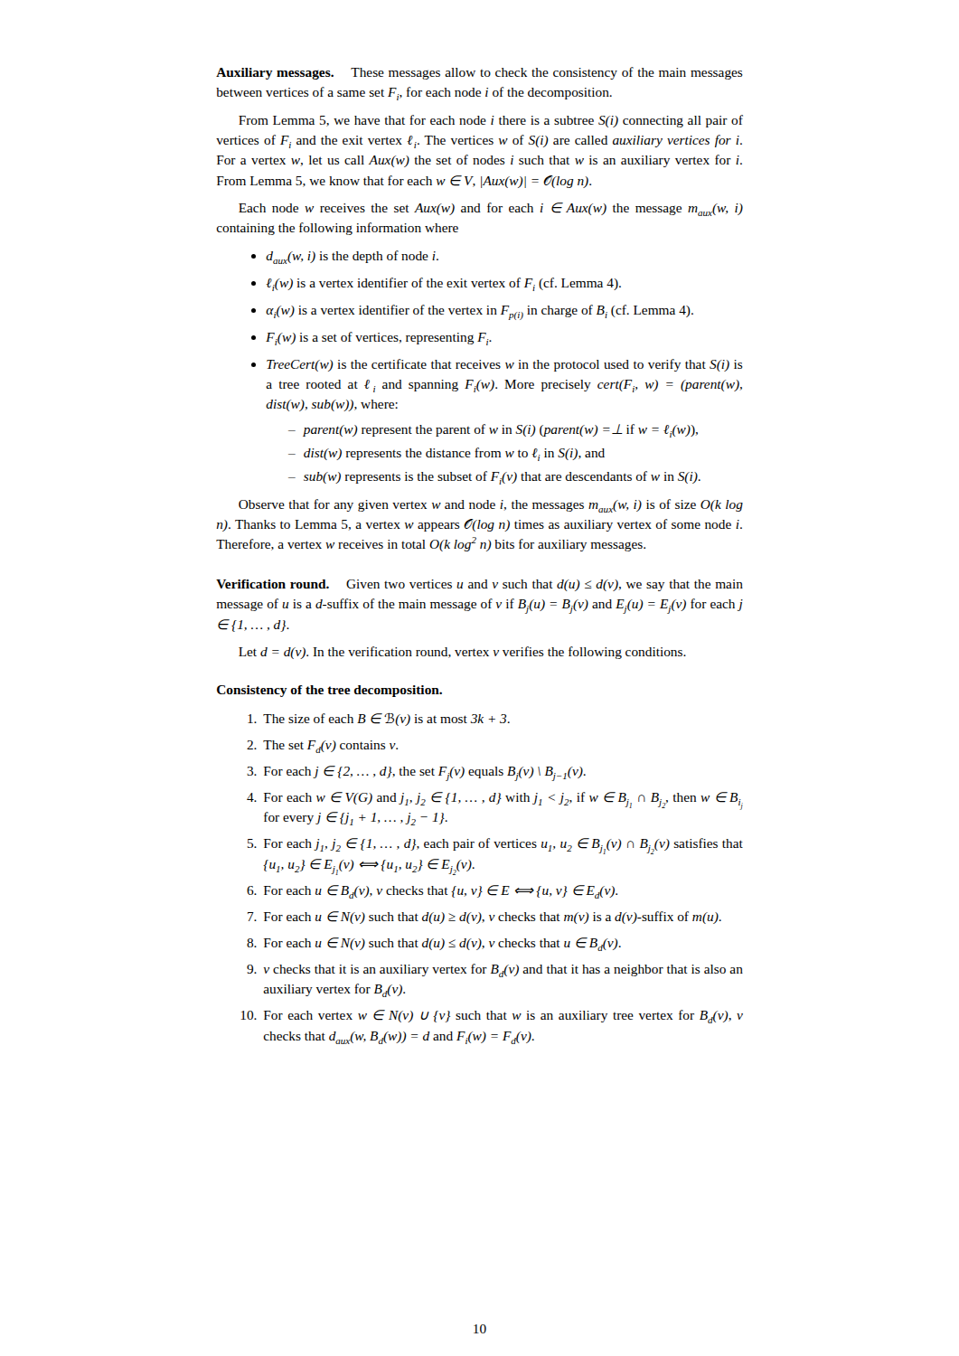Auxiliary messages. These messages allow to check the consistency of the main messages between vertices of a same set Fi, for each node i of the decomposition.
From Lemma 5, we have that for each node i there is a subtree S(i) connecting all pair of vertices of Fi and the exit vertex ℓi. The vertices w of S(i) are called auxiliary vertices for i. For a vertex w, let us call Aux(w) the set of nodes i such that w is an auxiliary vertex for i. From Lemma 5, we know that for each w ∈ V, |Aux(w)| = 𝒪(log n).
Each node w receives the set Aux(w) and for each i ∈ Aux(w) the message maux(w, i) containing the following information where
daux(w, i) is the depth of node i.
ℓi(w) is a vertex identifier of the exit vertex of Fi (cf. Lemma 4).
αi(w) is a vertex identifier of the vertex in Fp(i) in charge of Bi (cf. Lemma 4).
Fi(w) is a set of vertices, representing Fi.
TreeCert(w) is the certificate that receives w in the protocol used to verify that S(i) is a tree rooted at ℓi and spanning Fi(w). More precisely cert(Fi, w) = (parent(w), dist(w), sub(w)), where:
parent(w) represent the parent of w in S(i) (parent(w) =⊥ if w = ℓi(w)),
dist(w) represents the distance from w to ℓi in S(i), and
sub(w) represents is the subset of Fi(v) that are descendants of w in S(i).
Observe that for any given vertex w and node i, the messages maux(w, i) is of size O(k log n). Thanks to Lemma 5, a vertex w appears 𝒪(log n) times as auxiliary vertex of some node i. Therefore, a vertex w receives in total O(k log2 n) bits for auxiliary messages.
Verification round. Given two vertices u and v such that d(u) ≤ d(v), we say that the main message of u is a d-suffix of the main message of v if Bj(u) = Bj(v) and Ej(u) = Ej(v) for each j ∈ {1, … , d}.
Let d = d(v). In the verification round, vertex v verifies the following conditions.
Consistency of the tree decomposition.
The size of each B ∈ ℬ(v) is at most 3k + 3.
The set Fd(v) contains v.
For each j ∈ {2, … , d}, the set Fj(v) equals Bj(v) \ Bj−1(v).
For each w ∈ V(G) and j1, j2 ∈ {1, … , d} with j1 < j2, if w ∈ Bj1 ∩ Bj2, then w ∈ Bij for every j ∈ {j1 + 1, … , j2 − 1}.
For each j1, j2 ∈ {1, … , d}, each pair of vertices u1, u2 ∈ Bj1(v) ∩ Bj2(v) satisfies that {u1, u2} ∈ Ej1(v) ⟺ {u1, u2} ∈ Ej2(v).
For each u ∈ Bd(v), v checks that {u, v} ∈ E ⟺ {u, v} ∈ Ed(v).
For each u ∈ N(v) such that d(u) ≥ d(v), v checks that m(v) is a d(v)-suffix of m(u).
For each u ∈ N(v) such that d(u) ≤ d(v), v checks that u ∈ Bd(v).
v checks that it is an auxiliary vertex for Bd(v) and that it has a neighbor that is also an auxiliary vertex for Bd(v).
For each vertex w ∈ N(v) ∪ {v} such that w is an auxiliary tree vertex for Bd(v), v checks that daux(w, Bd(w)) = d and Fi(w) = Fd(v).
10